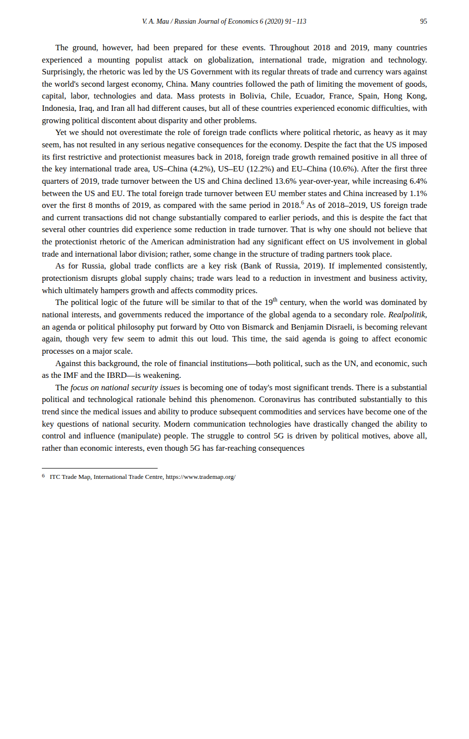V. A. Mau / Russian Journal of Economics 6 (2020) 91−113 95
The ground, however, had been prepared for these events. Throughout 2018 and 2019, many countries experienced a mounting populist attack on globalization, international trade, migration and technology. Surprisingly, the rhetoric was led by the US Government with its regular threats of trade and currency wars against the world's second largest economy, China. Many countries followed the path of limiting the movement of goods, capital, labor, technologies and data. Mass protests in Bolivia, Chile, Ecuador, France, Spain, Hong Kong, Indonesia, Iraq, and Iran all had different causes, but all of these countries experienced economic difficulties, with growing political discontent about disparity and other problems.
Yet we should not overestimate the role of foreign trade conflicts where political rhetoric, as heavy as it may seem, has not resulted in any serious negative consequences for the economy. Despite the fact that the US imposed its first restrictive and protectionist measures back in 2018, foreign trade growth remained positive in all three of the key international trade area, US–China (4.2%), US–EU (12.2%) and EU–China (10.6%). After the first three quarters of 2019, trade turnover between the US and China declined 13.6% year-over-year, while increasing 6.4% between the US and EU. The total foreign trade turnover between EU member states and China increased by 1.1% over the first 8 months of 2019, as compared with the same period in 2018.6 As of 2018–2019, US foreign trade and current transactions did not change substantially compared to earlier periods, and this is despite the fact that several other countries did experience some reduction in trade turnover. That is why one should not believe that the protectionist rhetoric of the American administration had any significant effect on US involvement in global trade and international labor division; rather, some change in the structure of trading partners took place.
As for Russia, global trade conflicts are a key risk (Bank of Russia, 2019). If implemented consistently, protectionism disrupts global supply chains; trade wars lead to a reduction in investment and business activity, which ultimately hampers growth and affects commodity prices.
The political logic of the future will be similar to that of the 19th century, when the world was dominated by national interests, and governments reduced the importance of the global agenda to a secondary role. Realpolitik, an agenda or political philosophy put forward by Otto von Bismarck and Benjamin Disraeli, is becoming relevant again, though very few seem to admit this out loud. This time, the said agenda is going to affect economic processes on a major scale.
Against this background, the role of financial institutions—both political, such as the UN, and economic, such as the IMF and the IBRD—is weakening.
The focus on national security issues is becoming one of today's most significant trends. There is a substantial political and technological rationale behind this phenomenon. Coronavirus has contributed substantially to this trend since the medical issues and ability to produce subsequent commodities and services have become one of the key questions of national security. Modern communication technologies have drastically changed the ability to control and influence (manipulate) people. The struggle to control 5G is driven by political motives, above all, rather than economic interests, even though 5G has far-reaching consequences
6 ITC Trade Map, International Trade Centre, https://www.trademap.org/